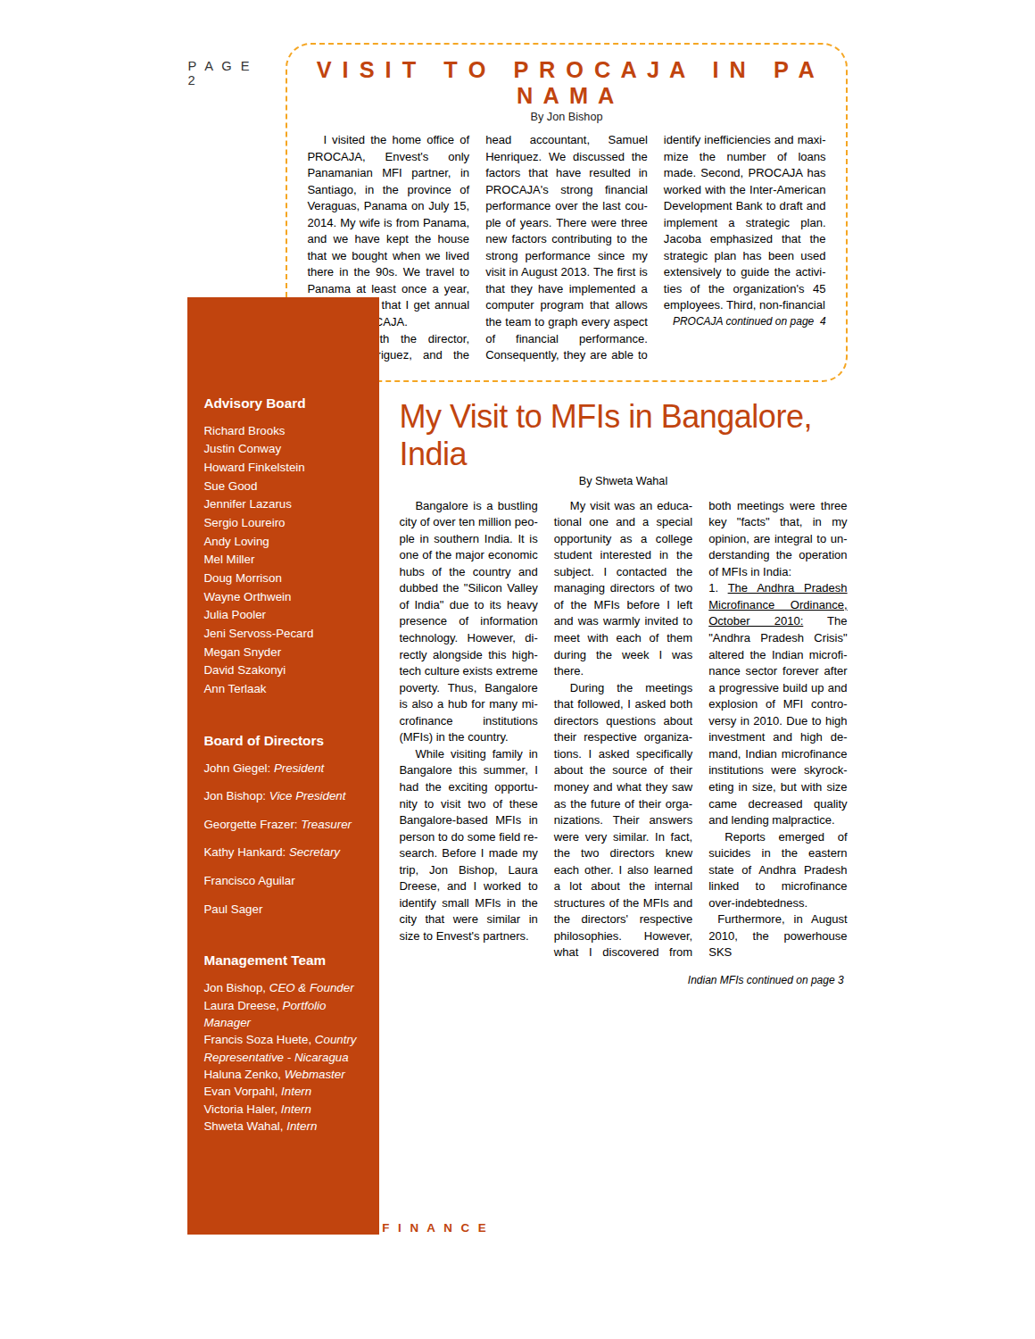P A G E 2
V I S I T T O P R O C A J A I N P A N A M A
By Jon Bishop
I visited the home office of PROCAJA, Envest's only Panamanian MFI partner, in Santiago, in the province of Veraguas, Panama on July 15, 2014. My wife is from Panama, and we have kept the house that we bought when we lived there in the 90s. We travel to Panama at least once a year, which means that I get annual visits to PROCAJA.
I met with the director, Jacoba Rodriguez, and the head accountant, Samuel Henriquez. We discussed the factors that have resulted in PROCAJA's strong financial performance over the last couple of years. There were three new factors contributing to the strong performance since my visit in August 2013. The first is that they have implemented a computer program that allows the team to graph every aspect of financial performance. Consequently, they are able to identify inefficiencies and maximize the number of loans made. Second, PROCAJA has worked with the Inter-American Development Bank to draft and implement a strategic plan. Jacoba emphasized that the strategic plan has been used extensively to guide the activities of the organization's 45 employees. Third, non-financial
PROCAJA continued on page 4
Advisory Board
Richard Brooks
Justin Conway
Howard Finkelstein
Sue Good
Jennifer Lazarus
Sergio Loureiro
Andy Loving
Mel Miller
Doug Morrison
Wayne Orthwein
Julia Pooler
Jeni Servoss-Pecard
Megan Snyder
David Szakonyi
Ann Terlaak
Board of Directors
John Giegel: President
Jon Bishop: Vice President
Georgette Frazer: Treasurer
Kathy Hankard: Secretary
Francisco Aguilar
Paul Sager
Management Team
Jon Bishop, CEO & Founder
Laura Dreese, Portfolio Manager
Francis Soza Huete, Country Representative - Nicaragua
Haluna Zenko, Webmaster
Evan Vorpahl, Intern
Victoria Haler, Intern
Shweta Wahal, Intern
My Visit to MFIs in Bangalore, India
By Shweta Wahal
Bangalore is a bustling city of over ten million people in southern India. It is one of the major economic hubs of the country and dubbed the "Silicon Valley of India" due to its heavy presence of information technology. However, directly alongside this high-tech culture exists extreme poverty. Thus, Bangalore is also a hub for many microfinance institutions (MFIs) in the country.
While visiting family in Bangalore this summer, I had the exciting opportunity to visit two of these Bangalore-based MFIs in person to do some field research. Before I made my trip, Jon Bishop, Laura Dreese, and I worked to identify small MFIs in the city that were similar in size to Envest's partners.
My visit was an educational one and a special opportunity as a college student interested in the subject. I contacted the managing directors of two of the MFIs before I left and was warmly invited to meet with each of them during the week I was there.
During the meetings that followed, I asked both directors questions about their respective organizations. I asked specifically about the source of their money and what they saw as the future of their organizations. Their answers were very similar. In fact, the two directors knew each other. I also learned a lot about the internal structures of the MFIs and the directors' respective philosophies. However, what I discovered from both meetings were three key "facts" that, in my opinion, are integral to understanding the operation of MFIs in India:
1. The Andhra Pradesh Microfinance Ordinance, October 2010: The "Andhra Pradesh Crisis" altered the Indian microfinance sector forever after a progressive build up and explosion of MFI controversy in 2010. Due to high investment and high demand, Indian microfinance institutions were skyrocketing in size, but with size came decreased quality and lending malpractice.
Reports emerged of suicides in the eastern state of Andhra Pradesh linked to microfinance over-indebtedness. Furthermore, in August 2010, the powerhouse SKS
Indian MFIs continued on page 3
E N V E S T M I C R O F I N A N C E